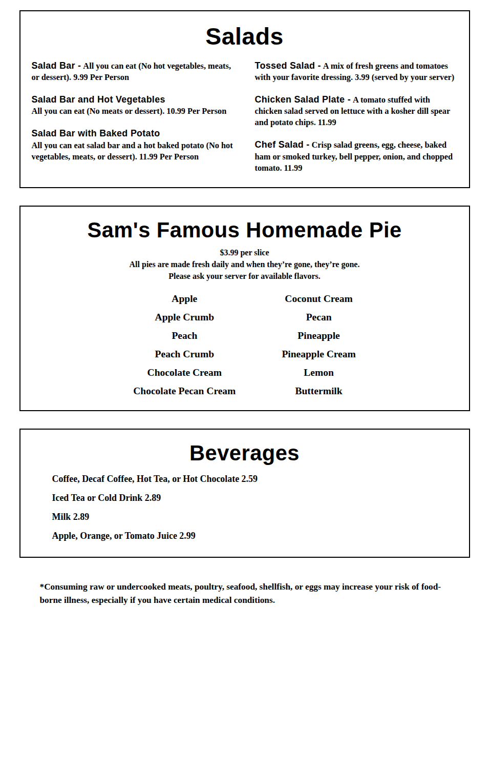Salads
Salad Bar - All you can eat (No hot vegetables, meats, or dessert). 9.99 Per Person
Salad Bar and Hot Vegetables
All you can eat (No meats or dessert). 10.99 Per Person
Salad Bar with Baked Potato
All you can eat salad bar and a hot baked potato (No hot vegetables, meats, or dessert). 11.99 Per Person
Tossed Salad - A mix of fresh greens and tomatoes with your favorite dressing. 3.99 (served by your server)
Chicken Salad Plate - A tomato stuffed with chicken salad served on lettuce with a kosher dill spear and potato chips. 11.99
Chef Salad - Crisp salad greens, egg, cheese, baked ham or smoked turkey, bell pepper, onion, and chopped tomato. 11.99
Sam's Famous Homemade Pie
$3.99 per slice All pies are made fresh daily and when they’re gone, they’re gone.
Please ask your server for available flavors.
Apple
Apple Crumb
Peach
Peach Crumb
Chocolate Cream
Chocolate Pecan Cream
Coconut Cream
Pecan
Pineapple
Pineapple Cream
Lemon
Buttermilk
Beverages
Coffee, Decaf Coffee, Hot Tea, or Hot Chocolate 2.59
Iced Tea or Cold Drink 2.89
Milk 2.89
Apple, Orange, or Tomato Juice 2.99
*Consuming raw or undercooked meats, poultry, seafood, shellfish, or eggs may increase your risk of food-borne illness, especially if you have certain medical conditions.